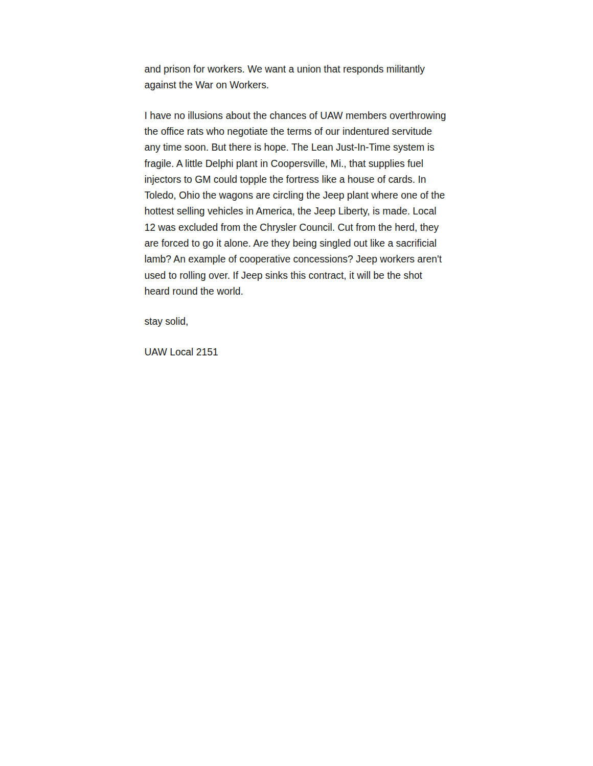and prison for workers. We want a union that responds militantly against the War on Workers.
I have no illusions about the chances of UAW members overthrowing the office rats who negotiate the terms of our indentured servitude any time soon. But there is hope. The Lean Just-In-Time system is fragile. A little Delphi plant in Coopersville, Mi., that supplies fuel injectors to GM could topple the fortress like a house of cards. In Toledo, Ohio the wagons are circling the Jeep plant where one of the hottest selling vehicles in America, the Jeep Liberty, is made. Local 12 was excluded from the Chrysler Council. Cut from the herd, they are forced to go it alone. Are they being singled out like a sacrificial lamb? An example of cooperative concessions? Jeep workers aren't used to rolling over. If Jeep sinks this contract, it will be the shot heard round the world.
stay solid,
UAW Local 2151